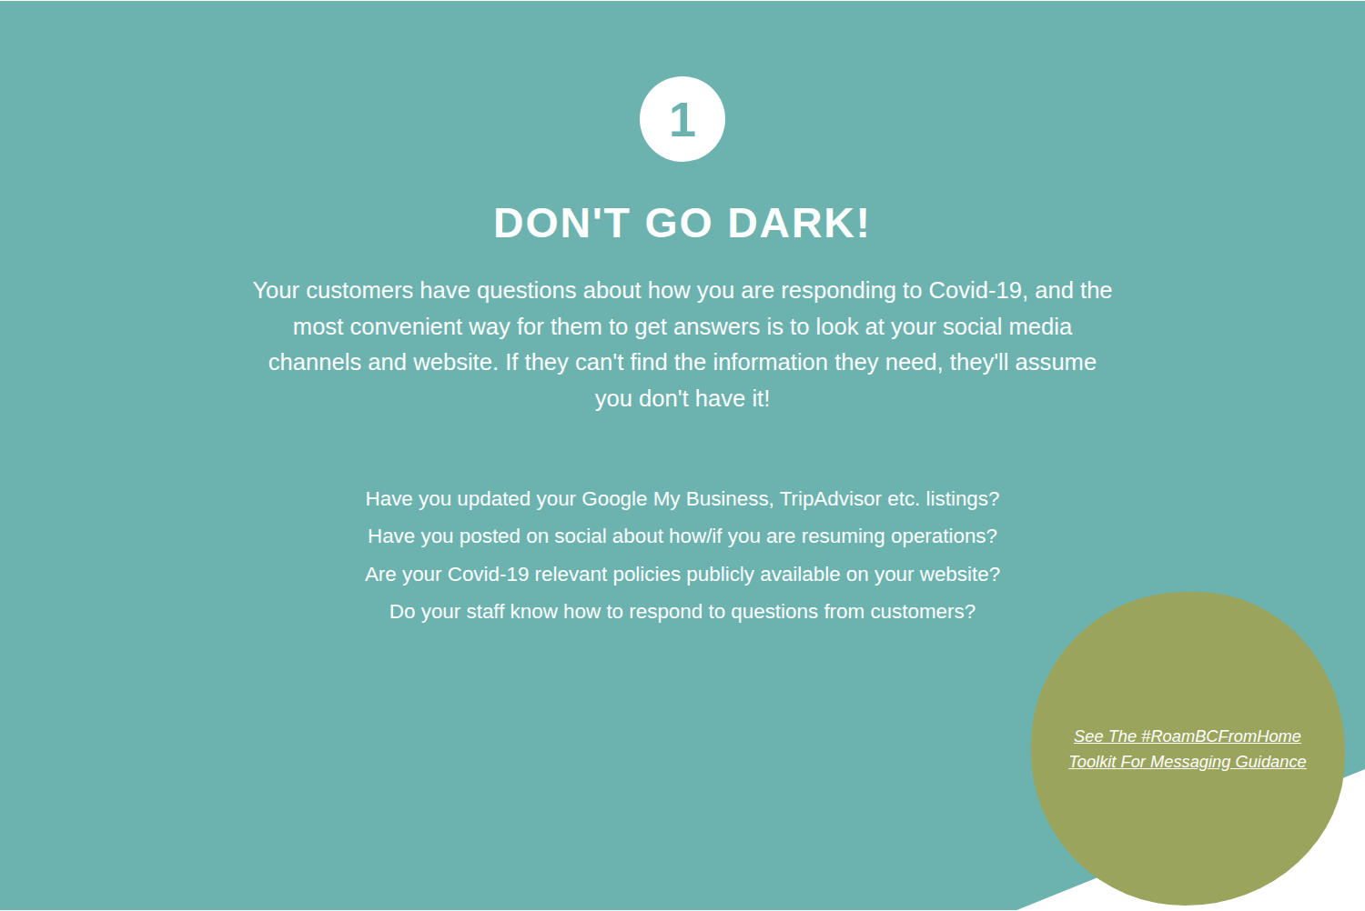1
Don't Go Dark!
Your customers have questions about how you are responding to Covid-19, and the most convenient way for them to get answers is to look at your social media channels and website. If they can't find the information they need, they'll assume you don't have it!
Have you updated your Google My Business, TripAdvisor etc. listings?
Have you posted on social about how/if you are resuming operations?
Are your Covid-19 relevant policies publicly available on your website?
Do your staff know how to respond to questions from customers?
See The #RoamBCFromHome Toolkit For Messaging Guidance